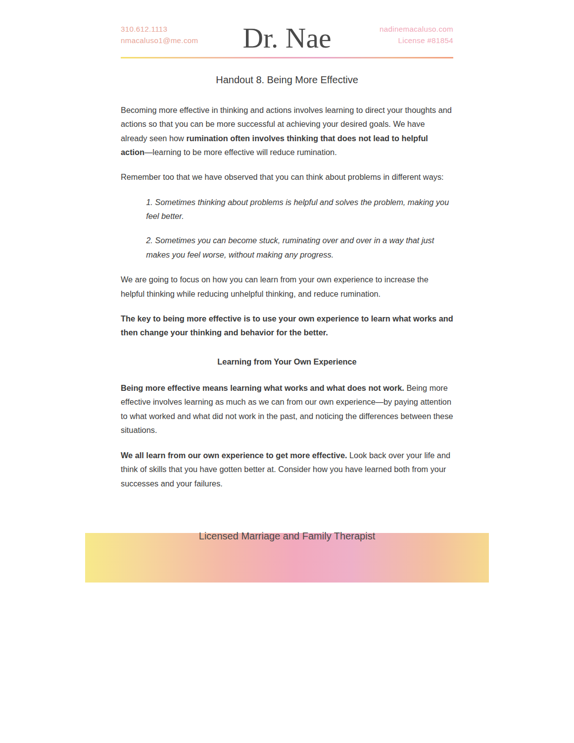310.612.1113
nmacaluso1@me.com
Dr. Nae
nadinemacaluso.com
License #81854
Handout 8. Being More Effective
Becoming more effective in thinking and actions involves learning to direct your thoughts and actions so that you can be more successful at achieving your desired goals. We have already seen how rumination often involves thinking that does not lead to helpful action—learning to be more effective will reduce rumination.
Remember too that we have observed that you can think about problems in different ways:
Sometimes thinking about problems is helpful and solves the problem, making you feel better.
Sometimes you can become stuck, ruminating over and over in a way that just makes you feel worse, without making any progress.
We are going to focus on how you can learn from your own experience to increase the helpful thinking while reducing unhelpful thinking, and reduce rumination.
The key to being more effective is to use your own experience to learn what works and then change your thinking and behavior for the better.
Learning from Your Own Experience
Being more effective means learning what works and what does not work. Being more effective involves learning as much as we can from our own experience—by paying attention to what worked and what did not work in the past, and noticing the differences between these situations.
We all learn from our own experience to get more effective. Look back over your life and think of skills that you have gotten better at. Consider how you have learned both from your successes and your failures.
Licensed Marriage and Family Therapist